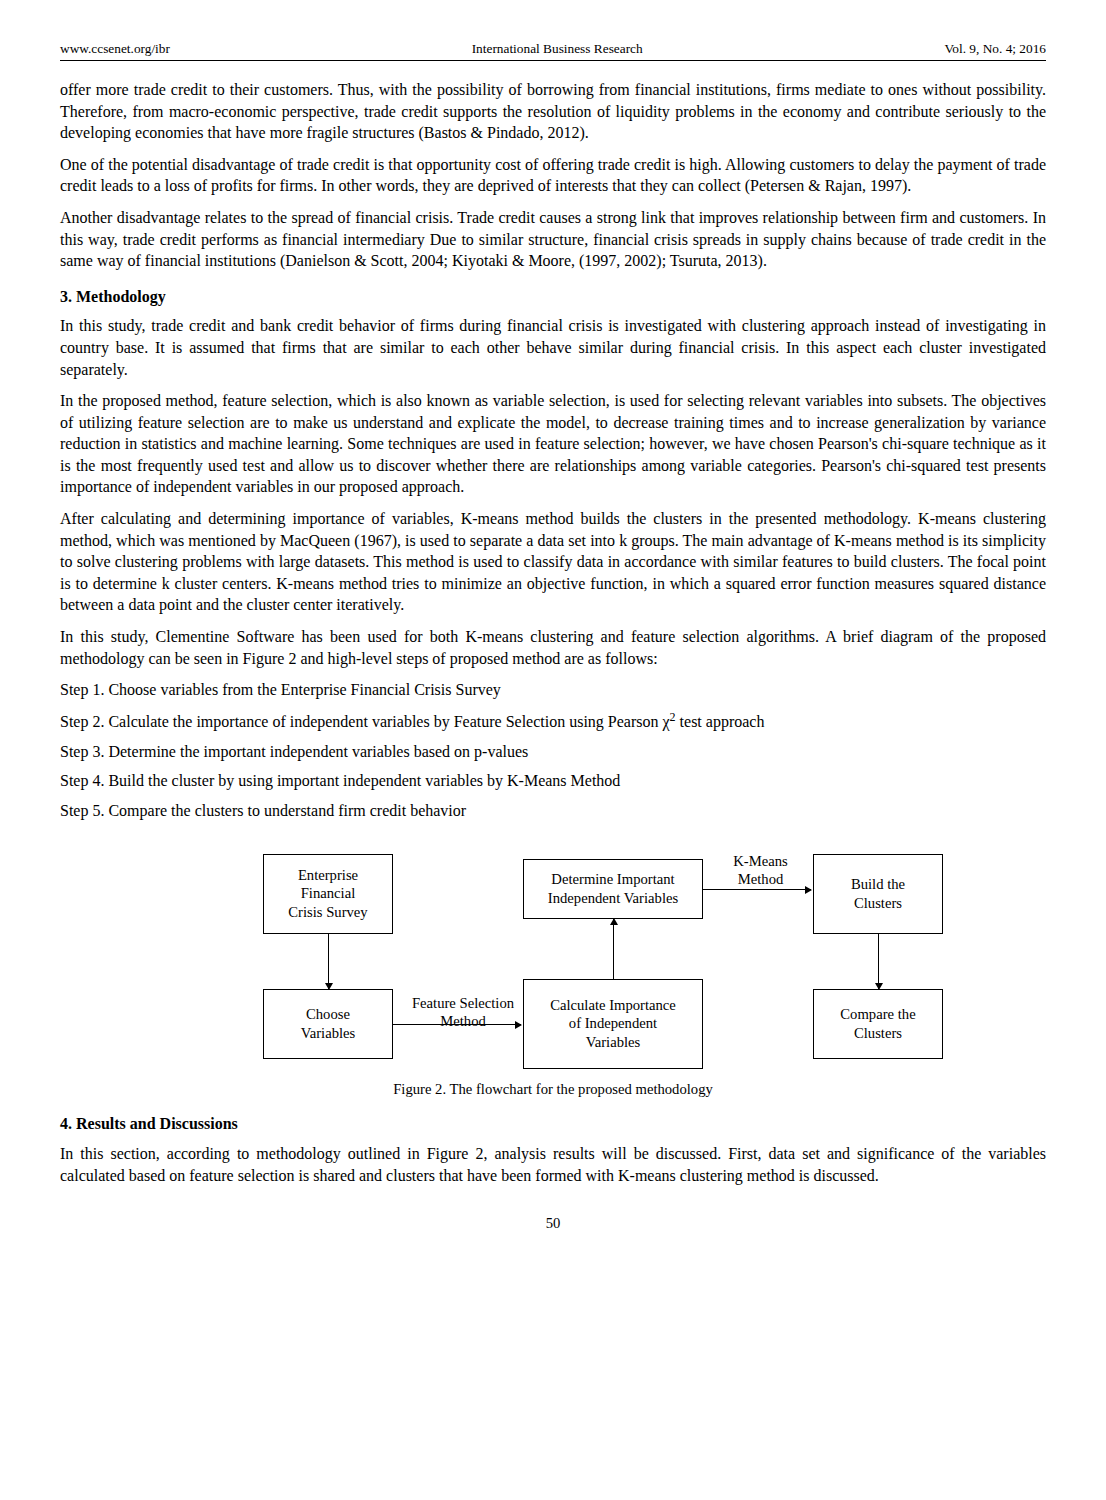www.ccsenet.org/ibr
International Business Research
Vol. 9, No. 4; 2016
offer more trade credit to their customers. Thus, with the possibility of borrowing from financial institutions, firms mediate to ones without possibility. Therefore, from macro-economic perspective, trade credit supports the resolution of liquidity problems in the economy and contribute seriously to the developing economies that have more fragile structures (Bastos & Pindado, 2012).
One of the potential disadvantage of trade credit is that opportunity cost of offering trade credit is high. Allowing customers to delay the payment of trade credit leads to a loss of profits for firms. In other words, they are deprived of interests that they can collect (Petersen & Rajan, 1997).
Another disadvantage relates to the spread of financial crisis. Trade credit causes a strong link that improves relationship between firm and customers. In this way, trade credit performs as financial intermediary Due to similar structure, financial crisis spreads in supply chains because of trade credit in the same way of financial institutions (Danielson & Scott, 2004; Kiyotaki & Moore, (1997, 2002); Tsuruta, 2013).
3. Methodology
In this study, trade credit and bank credit behavior of firms during financial crisis is investigated with clustering approach instead of investigating in country base. It is assumed that firms that are similar to each other behave similar during financial crisis. In this aspect each cluster investigated separately.
In the proposed method, feature selection, which is also known as variable selection, is used for selecting relevant variables into subsets. The objectives of utilizing feature selection are to make us understand and explicate the model, to decrease training times and to increase generalization by variance reduction in statistics and machine learning. Some techniques are used in feature selection; however, we have chosen Pearson's chi-square technique as it is the most frequently used test and allow us to discover whether there are relationships among variable categories. Pearson's chi-squared test presents importance of independent variables in our proposed approach.
After calculating and determining importance of variables, K-means method builds the clusters in the presented methodology. K-means clustering method, which was mentioned by MacQueen (1967), is used to separate a data set into k groups. The main advantage of K-means method is its simplicity to solve clustering problems with large datasets. This method is used to classify data in accordance with similar features to build clusters. The focal point is to determine k cluster centers. K-means method tries to minimize an objective function, in which a squared error function measures squared distance between a data point and the cluster center iteratively.
In this study, Clementine Software has been used for both K-means clustering and feature selection algorithms. A brief diagram of the proposed methodology can be seen in Figure 2 and high-level steps of proposed method are as follows:
Step 1. Choose variables from the Enterprise Financial Crisis Survey
Step 2. Calculate the importance of independent variables by Feature Selection using Pearson χ2 test approach
Step 3. Determine the important independent variables based on p-values
Step 4. Build the cluster by using important independent variables by K-Means Method
Step 5. Compare the clusters to understand firm credit behavior
Enterprise
Financial
Crisis Survey
Determine Important
Independent Variables
Build the
Clusters
Choose
Variables
Calculate Importance
of Independent
Variables
Compare the
Clusters
K-Means
Method
Feature Selection
Method
Figure 2. The flowchart for the proposed methodology
4. Results and Discussions
In this section, according to methodology outlined in Figure 2, analysis results will be discussed. First, data set and significance of the variables calculated based on feature selection is shared and clusters that have been formed with K-means clustering method is discussed.
50